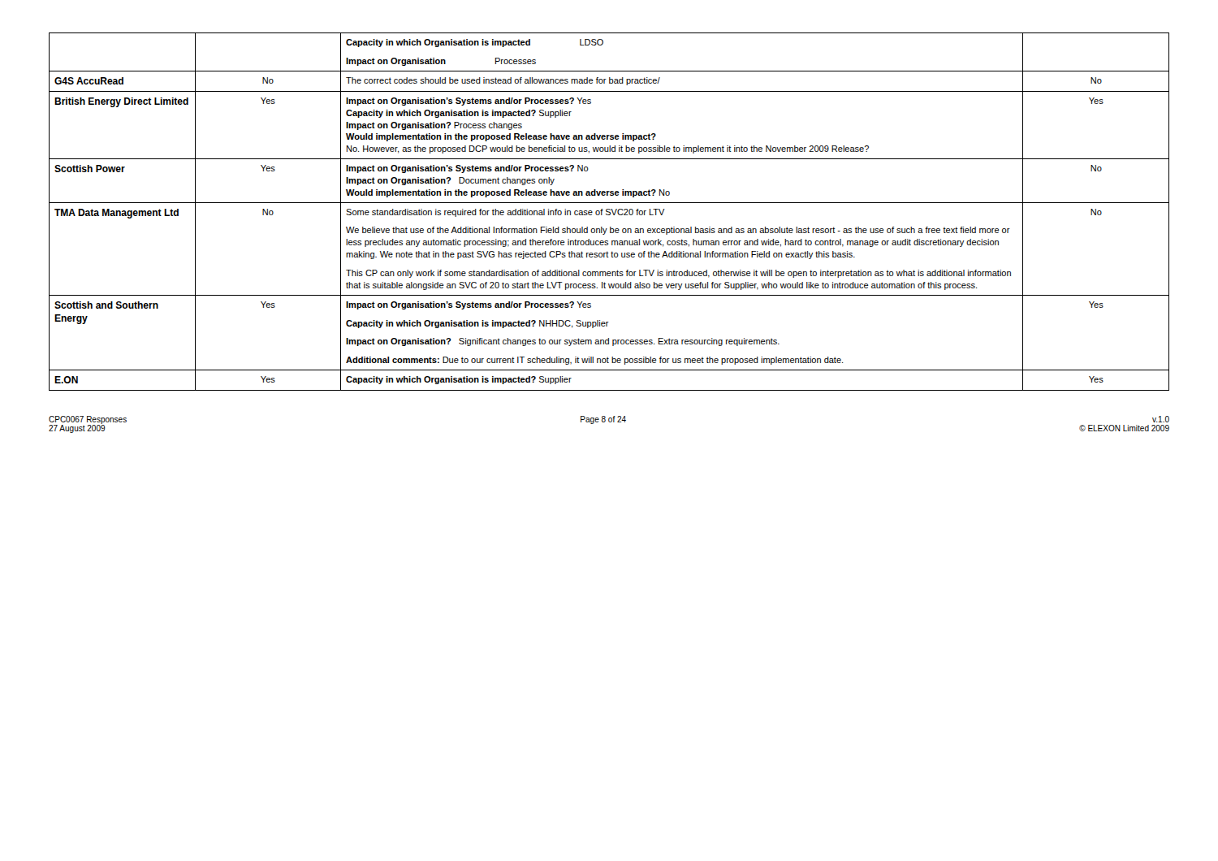| | | Capacity in which Organisation is impacted LDSO Impact on Organisation Processes | |
| G4S AccuRead | No | The correct codes should be used instead of allowances made for bad practice/ | No |
| British Energy Direct Limited | Yes | Impact on Organisation’s Systems and/or Processes? Yes Capacity in which Organisation is impacted? Supplier Impact on Organisation? Process changes Would implementation in the proposed Release have an adverse impact? No. However, as the proposed DCP would be beneficial to us, would it be possible to implement it into the November 2009 Release? | Yes |
| Scottish Power | Yes | Impact on Organisation’s Systems and/or Processes? No Impact on Organisation? Document changes only Would implementation in the proposed Release have an adverse impact? No | No |
| TMA Data Management Ltd | No | Some standardisation is required for the additional info in case of SVC20 for LTV We believe that use of the Additional Information Field should only be on an exceptional basis and as an absolute last resort - as the use of such a free text field more or less precludes any automatic processing; and therefore introduces manual work, costs, human error and wide, hard to control, manage or audit discretionary decision making. We note that in the past SVG has rejected CPs that resort to use of the Additional Information Field on exactly this basis. This CP can only work if some standardisation of additional comments for LTV is introduced, otherwise it will be open to interpretation as to what is additional information that is suitable alongside an SVC of 20 to start the LVT process. It would also be very useful for Supplier, who would like to introduce automation of this process. | No |
| Scottish and Southern Energy | Yes | Impact on Organisation’s Systems and/or Processes? Yes Capacity in which Organisation is impacted? NHHDC, Supplier Impact on Organisation? Significant changes to our system and processes. Extra resourcing requirements. Additional comments: Due to our current IT scheduling, it will not be possible for us meet the proposed implementation date. | Yes |
| E.ON | Yes | Capacity in which Organisation is impacted? Supplier | Yes |
CPC0067 Responses 27 August 2009
Page 8 of 24
v.1.0 © ELEXON Limited 2009